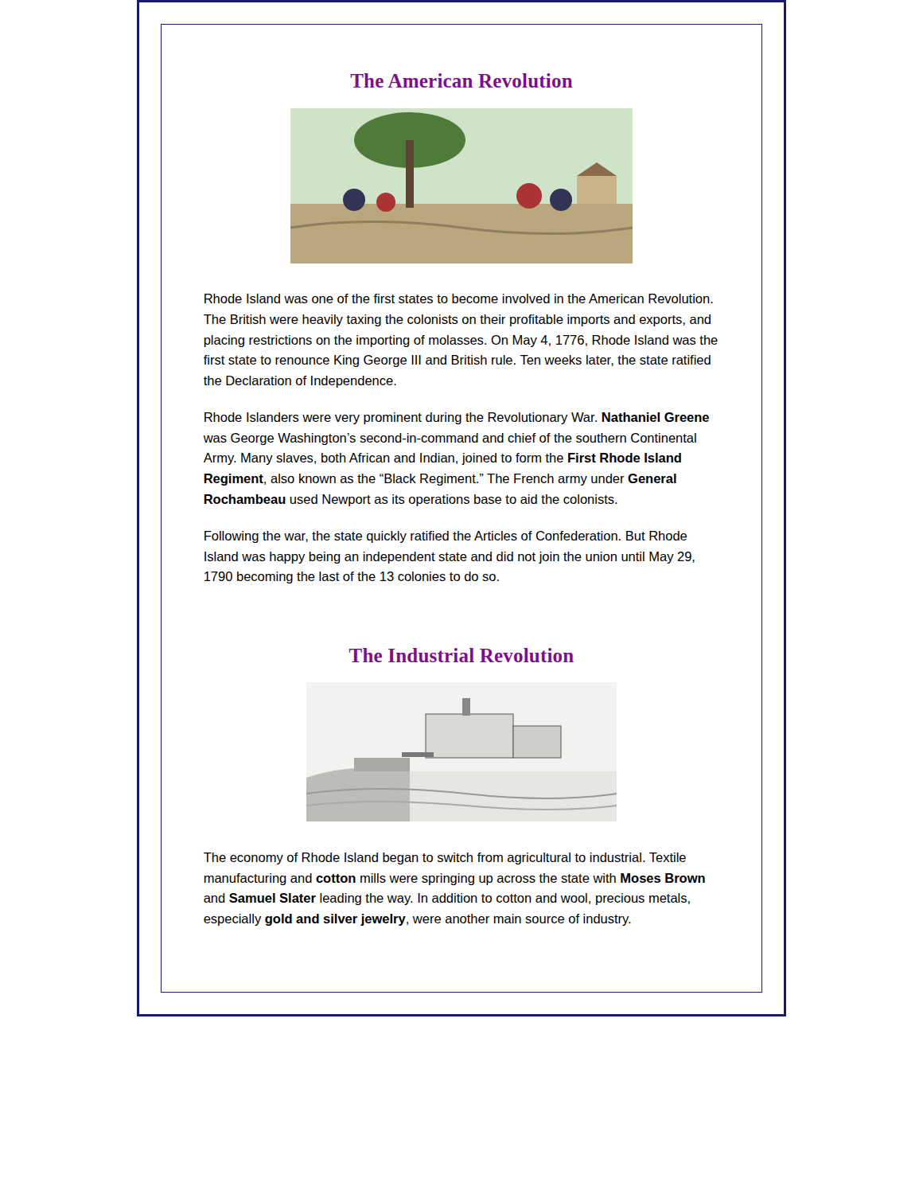The American Revolution
Rhode Island was one of the first states to become involved in the American Revolution. The British were heavily taxing the colonists on their profitable imports and exports, and placing restrictions on the importing of molasses. On May 4, 1776, Rhode Island was the first state to renounce King George III and British rule. Ten weeks later, the state ratified the Declaration of Independence.
Rhode Islanders were very prominent during the Revolutionary War. Nathaniel Greene was George Washington’s second-in-command and chief of the southern Continental Army. Many slaves, both African and Indian, joined to form the First Rhode Island Regiment, also known as the “Black Regiment.” The French army under General Rochambeau used Newport as its operations base to aid the colonists.
Following the war, the state quickly ratified the Articles of Confederation. But Rhode Island was happy being an independent state and did not join the union until May 29, 1790 becoming the last of the 13 colonies to do so.
The Industrial Revolution
The economy of Rhode Island began to switch from agricultural to industrial. Textile manufacturing and cotton mills were springing up across the state with Moses Brown and Samuel Slater leading the way. In addition to cotton and wool, precious metals, especially gold and silver jewelry, were another main source of industry.